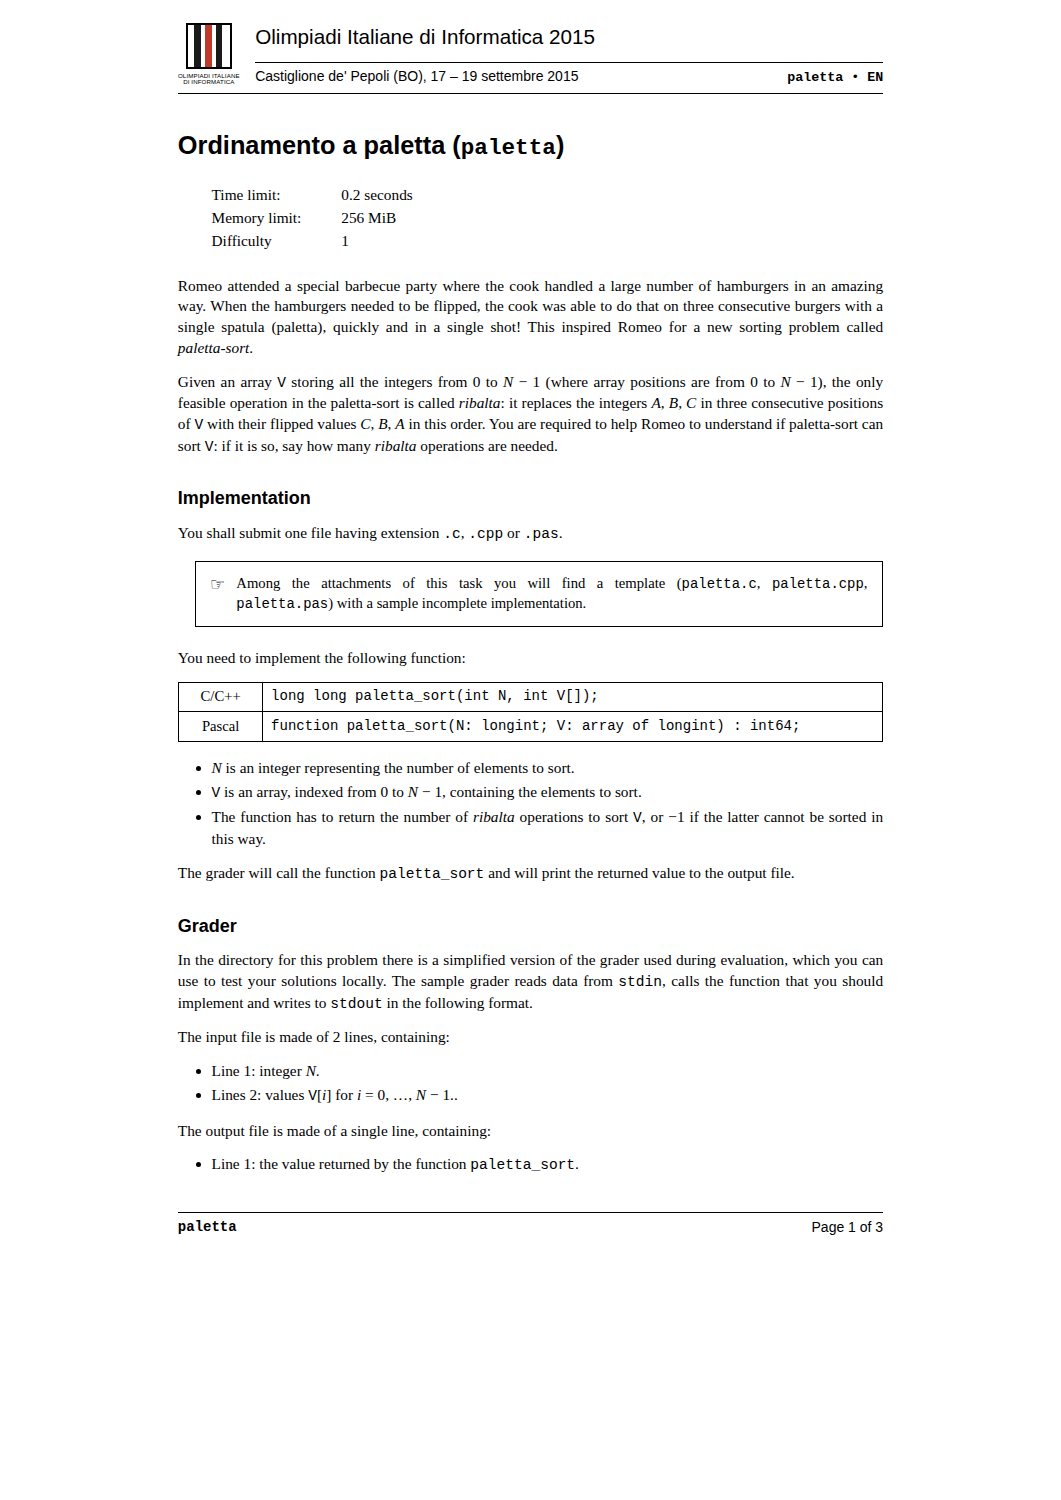Olimpiadi Italiane di Informatica
Olimpiadi Italiane di Informatica 2015
Castiglione de' Pepoli (BO), 17 – 19 settembre 2015 paletta • EN
Ordinamento a paletta (paletta)
| Time limit: | 0.2 seconds |
| Memory limit: | 256 MiB |
| Difficulty | 1 |
Romeo attended a special barbecue party where the cook handled a large number of hamburgers in an amazing way. When the hamburgers needed to be flipped, the cook was able to do that on three consecutive burgers with a single spatula (paletta), quickly and in a single shot! This inspired Romeo for a new sorting problem called paletta-sort.
Given an array V storing all the integers from 0 to N − 1 (where array positions are from 0 to N − 1), the only feasible operation in the paletta-sort is called ribalta: it replaces the integers A, B, C in three consecutive positions of V with their flipped values C, B, A in this order. You are required to help Romeo to understand if paletta-sort can sort V: if it is so, say how many ribalta operations are needed.
Implementation
You shall submit one file having extension .c, .cpp or .pas.
☞
Among the attachments of this task you will find a template (paletta.c, paletta.cpp, paletta.pas) with a sample incomplete implementation.
You need to implement the following function:
| C/C++ | long long paletta_sort(int N, int V[]); |
| Pascal | function paletta_sort(N: longint; V: array of longint) : int64; |
N is an integer representing the number of elements to sort.
V is an array, indexed from 0 to N − 1, containing the elements to sort.
The function has to return the number of ribalta operations to sort V, or −1 if the latter cannot be sorted in this way.
The grader will call the function paletta_sort and will print the returned value to the output file.
Grader
In the directory for this problem there is a simplified version of the grader used during evaluation, which you can use to test your solutions locally. The sample grader reads data from stdin, calls the function that you should implement and writes to stdout in the following format.
The input file is made of 2 lines, containing:
Line 1: integer N.
Lines 2: values V[i] for i = 0, …, N − 1..
The output file is made of a single line, containing:
Line 1: the value returned by the function paletta_sort.
paletta Page 1 of 3